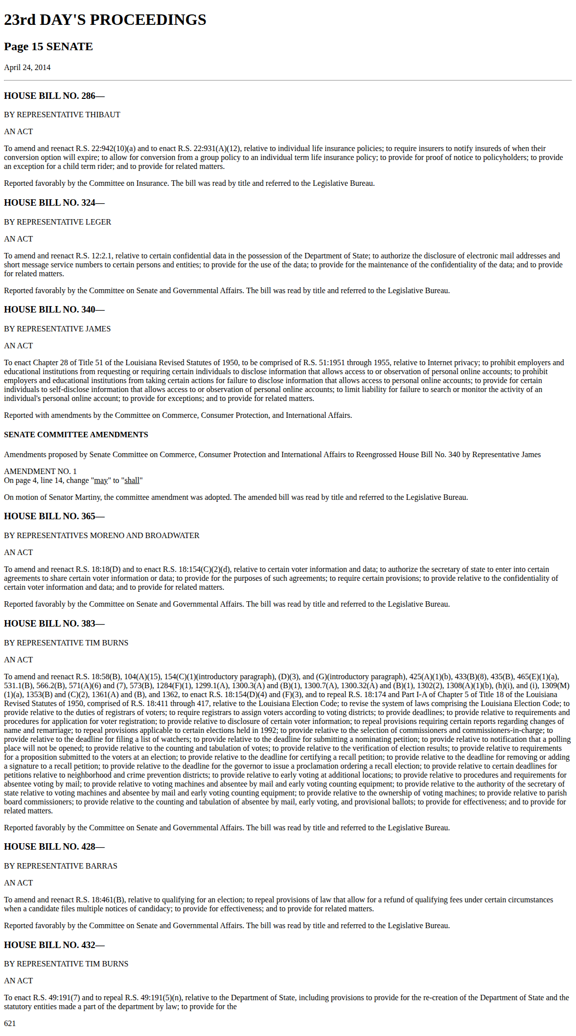23rd DAY'S PROCEEDINGS
Page 15 SENATE
April 24, 2014
HOUSE BILL NO. 286—
BY REPRESENTATIVE THIBAUT
AN ACT
To amend and reenact R.S. 22:942(10)(a) and to enact R.S. 22:931(A)(12), relative to individual life insurance policies; to require insurers to notify insureds of when their conversion option will expire; to allow for conversion from a group policy to an individual term life insurance policy; to provide for proof of notice to policyholders; to provide an exception for a child term rider; and to provide for related matters.
Reported favorably by the Committee on Insurance. The bill was read by title and referred to the Legislative Bureau.
HOUSE BILL NO. 324—
BY REPRESENTATIVE LEGER
AN ACT
To amend and reenact R.S. 12:2.1, relative to certain confidential data in the possession of the Department of State; to authorize the disclosure of electronic mail addresses and short message service numbers to certain persons and entities; to provide for the use of the data; to provide for the maintenance of the confidentiality of the data; and to provide for related matters.
Reported favorably by the Committee on Senate and Governmental Affairs. The bill was read by title and referred to the Legislative Bureau.
HOUSE BILL NO. 340—
BY REPRESENTATIVE JAMES
AN ACT
To enact Chapter 28 of Title 51 of the Louisiana Revised Statutes of 1950, to be comprised of R.S. 51:1951 through 1955, relative to Internet privacy; to prohibit employers and educational institutions from requesting or requiring certain individuals to disclose information that allows access to or observation of personal online accounts; to prohibit employers and educational institutions from taking certain actions for failure to disclose information that allows access to personal online accounts; to provide for certain individuals to self-disclose information that allows access to or observation of personal online accounts; to limit liability for failure to search or monitor the activity of an individual's personal online account; to provide for exceptions; and to provide for related matters.
Reported with amendments by the Committee on Commerce, Consumer Protection, and International Affairs.
SENATE COMMITTEE AMENDMENTS
Amendments proposed by Senate Committee on Commerce, Consumer Protection and International Affairs to Reengrossed House Bill No. 340 by Representative James
AMENDMENT NO. 1
On page 4, line 14, change "may" to "shall"
On motion of Senator Martiny, the committee amendment was adopted. The amended bill was read by title and referred to the Legislative Bureau.
HOUSE BILL NO. 365—
BY REPRESENTATIVES MORENO AND BROADWATER
AN ACT
To amend and reenact R.S. 18:18(D) and to enact R.S. 18:154(C)(2)(d), relative to certain voter information and data; to authorize the secretary of state to enter into certain agreements to share certain voter information or data; to provide for the purposes of such agreements; to require certain provisions; to provide relative to the confidentiality of certain voter information and data; and to provide for related matters.
Reported favorably by the Committee on Senate and Governmental Affairs. The bill was read by title and referred to the Legislative Bureau.
HOUSE BILL NO. 383—
BY REPRESENTATIVE TIM BURNS
AN ACT
To amend and reenact R.S. 18:58(B), 104(A)(15), 154(C)(1)(introductory paragraph), (D)(3), and (G)(introductory paragraph), 425(A)(1)(b), 433(B)(8), 435(B), 465(E)(1)(a), 531.1(B), 566.2(B), 571(A)(6) and (7), 573(B), 1284(F)(1), 1299.1(A), 1300.3(A) and (B)(1), 1300.7(A), 1300.32(A) and (B)(1), 1302(2), 1308(A)(1)(b), (h)(i), and (i), 1309(M)(1)(a), 1353(B) and (C)(2), 1361(A) and (B), and 1362, to enact R.S. 18:154(D)(4) and (F)(3), and to repeal R.S. 18:174 and Part I-A of Chapter 5 of Title 18 of the Louisiana Revised Statutes of 1950, comprised of R.S. 18:411 through 417, relative to the Louisiana Election Code; to revise the system of laws comprising the Louisiana Election Code; to provide relative to the duties of registrars of voters; to require registrars to assign voters according to voting districts; to provide deadlines; to provide relative to requirements and procedures for application for voter registration; to provide relative to disclosure of certain voter information; to repeal provisions requiring certain reports regarding changes of name and remarriage; to repeal provisions applicable to certain elections held in 1992; to provide relative to the selection of commissioners and commissioners-in-charge; to provide relative to the deadline for filing a list of watchers; to provide relative to the deadline for submitting a nominating petition; to provide relative to notification that a polling place will not be opened; to provide relative to the counting and tabulation of votes; to provide relative to the verification of election results; to provide relative to requirements for a proposition submitted to the voters at an election; to provide relative to the deadline for certifying a recall petition; to provide relative to the deadline for removing or adding a signature to a recall petition; to provide relative to the deadline for the governor to issue a proclamation ordering a recall election; to provide relative to certain deadlines for petitions relative to neighborhood and crime prevention districts; to provide relative to early voting at additional locations; to provide relative to procedures and requirements for absentee voting by mail; to provide relative to voting machines and absentee by mail and early voting counting equipment; to provide relative to the authority of the secretary of state relative to voting machines and absentee by mail and early voting counting equipment; to provide relative to the ownership of voting machines; to provide relative to parish board commissioners; to provide relative to the counting and tabulation of absentee by mail, early voting, and provisional ballots; to provide for effectiveness; and to provide for related matters.
Reported favorably by the Committee on Senate and Governmental Affairs. The bill was read by title and referred to the Legislative Bureau.
HOUSE BILL NO. 428—
BY REPRESENTATIVE BARRAS
AN ACT
To amend and reenact R.S. 18:461(B), relative to qualifying for an election; to repeal provisions of law that allow for a refund of qualifying fees under certain circumstances when a candidate files multiple notices of candidacy; to provide for effectiveness; and to provide for related matters.
Reported favorably by the Committee on Senate and Governmental Affairs. The bill was read by title and referred to the Legislative Bureau.
HOUSE BILL NO. 432—
BY REPRESENTATIVE TIM BURNS
AN ACT
To enact R.S. 49:191(7) and to repeal R.S. 49:191(5)(n), relative to the Department of State, including provisions to provide for the re-creation of the Department of State and the statutory entities made a part of the department by law; to provide for the
621